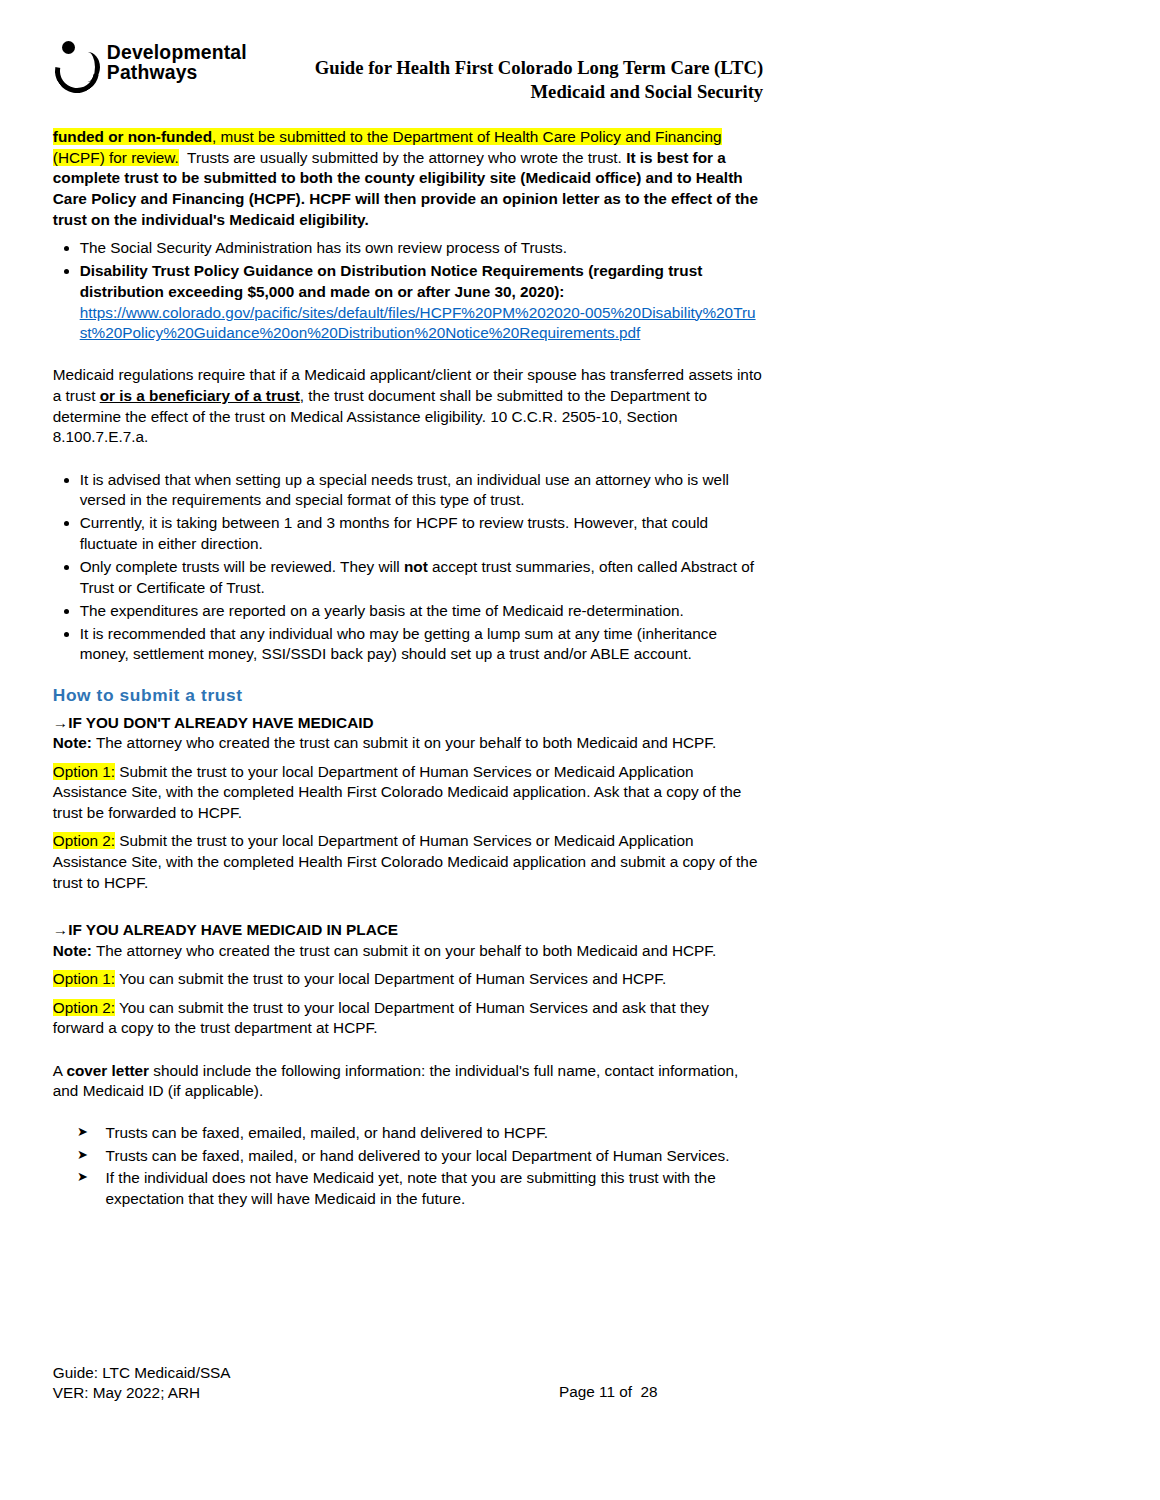Developmental
Pathways
Guide for Health First Colorado Long Term Care (LTC)
Medicaid and Social Security
funded or non-funded, must be submitted to the Department of Health Care Policy and Financing (HCPF) for review. Trusts are usually submitted by the attorney who wrote the trust. It is best for a complete trust to be submitted to both the county eligibility site (Medicaid office) and to Health Care Policy and Financing (HCPF). HCPF will then provide an opinion letter as to the effect of the trust on the individual's Medicaid eligibility.
The Social Security Administration has its own review process of Trusts.
Disability Trust Policy Guidance on Distribution Notice Requirements (regarding trust distribution exceeding $5,000 and made on or after June 30, 2020):
https://www.colorado.gov/pacific/sites/default/files/HCPF%20PM%202020-005%20Disability%20Trust%20Policy%20Guidance%20on%20Distribution%20Notice%20Requirements.pdf
Medicaid regulations require that if a Medicaid applicant/client or their spouse has transferred assets into a trust or is a beneficiary of a trust, the trust document shall be submitted to the Department to determine the effect of the trust on Medical Assistance eligibility. 10 C.C.R. 2505-10, Section 8.100.7.E.7.a.
It is advised that when setting up a special needs trust, an individual use an attorney who is well versed in the requirements and special format of this type of trust.
Currently, it is taking between 1 and 3 months for HCPF to review trusts. However, that could fluctuate in either direction.
Only complete trusts will be reviewed. They will not accept trust summaries, often called Abstract of Trust or Certificate of Trust.
The expenditures are reported on a yearly basis at the time of Medicaid re-determination.
It is recommended that any individual who may be getting a lump sum at any time (inheritance money, settlement money, SSI/SSDI back pay) should set up a trust and/or ABLE account.
How to submit a trust
→IF YOU DON'T ALREADY HAVE MEDICAID
Note: The attorney who created the trust can submit it on your behalf to both Medicaid and HCPF.
Option 1: Submit the trust to your local Department of Human Services or Medicaid Application Assistance Site, with the completed Health First Colorado Medicaid application. Ask that a copy of the trust be forwarded to HCPF.
Option 2: Submit the trust to your local Department of Human Services or Medicaid Application Assistance Site, with the completed Health First Colorado Medicaid application and submit a copy of the trust to HCPF.
→IF YOU ALREADY HAVE MEDICAID IN PLACE
Note: The attorney who created the trust can submit it on your behalf to both Medicaid and HCPF.
Option 1: You can submit the trust to your local Department of Human Services and HCPF.
Option 2: You can submit the trust to your local Department of Human Services and ask that they forward a copy to the trust department at HCPF.
A cover letter should include the following information: the individual's full name, contact information, and Medicaid ID (if applicable).
Trusts can be faxed, emailed, mailed, or hand delivered to HCPF.
Trusts can be faxed, mailed, or hand delivered to your local Department of Human Services.
If the individual does not have Medicaid yet, note that you are submitting this trust with the expectation that they will have Medicaid in the future.
Guide: LTC Medicaid/SSA
VER: May 2022; ARH
Page 11 of 28